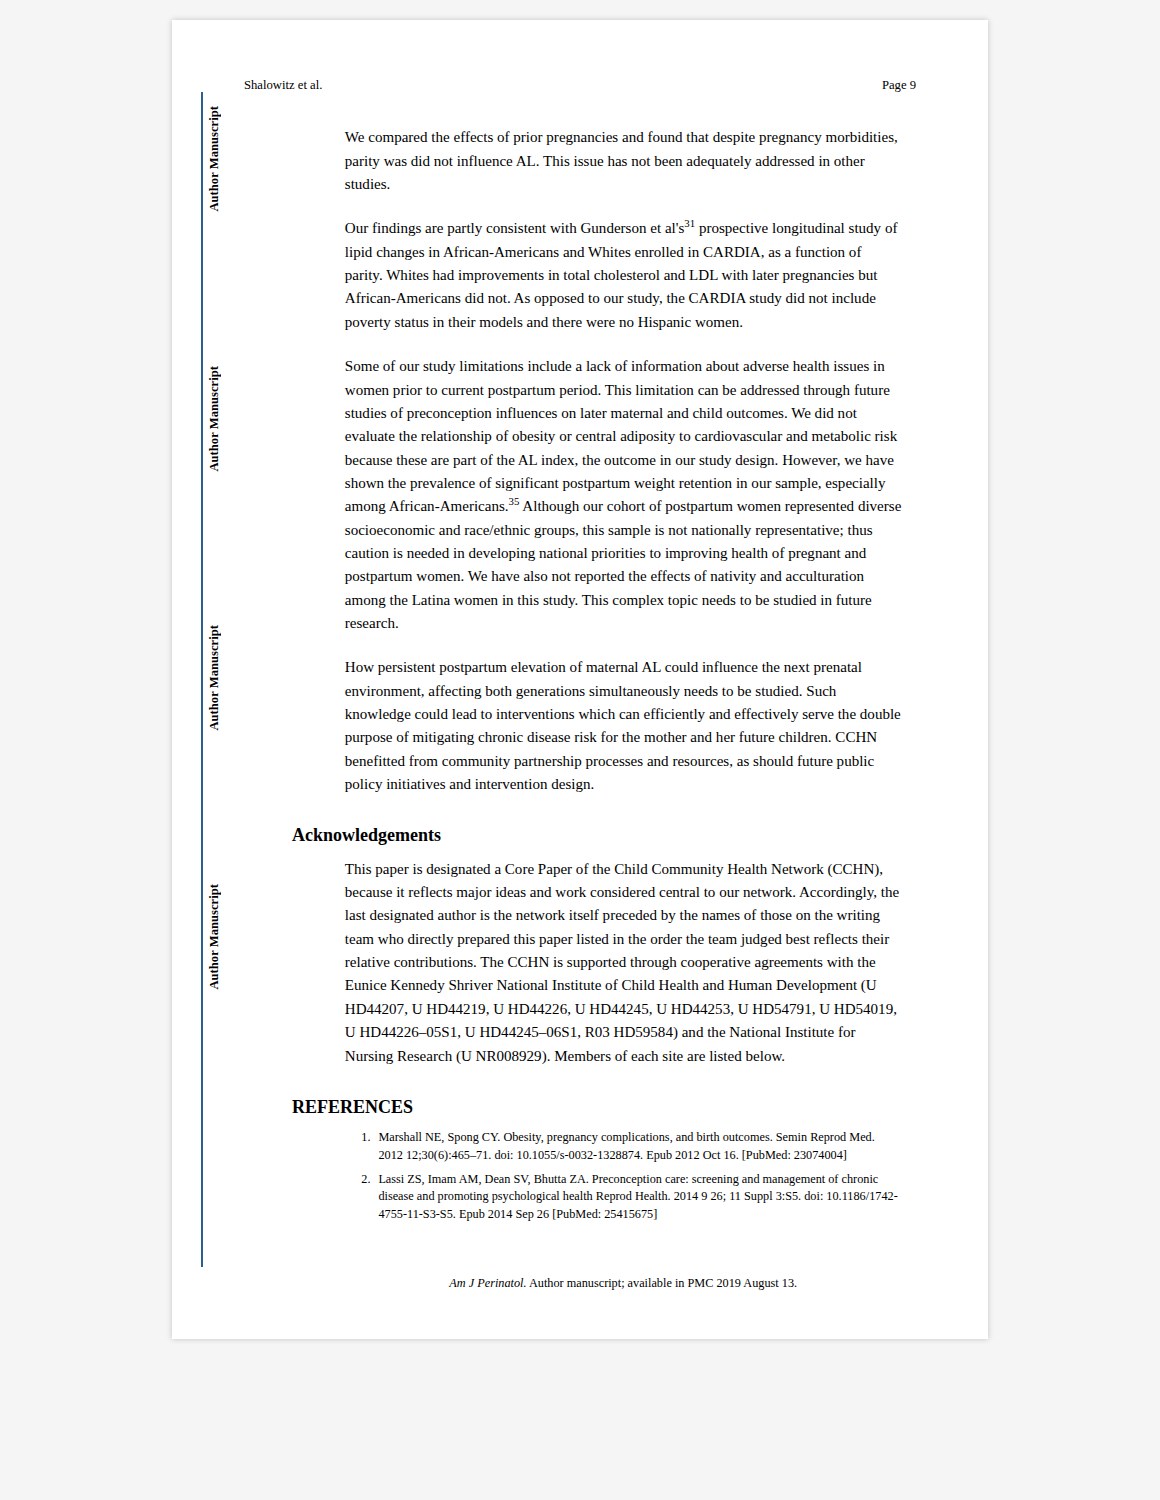Shalowitz et al.
Page 9
Author Manuscript Author Manuscript Author Manuscript Author Manuscript
We compared the effects of prior pregnancies and found that despite pregnancy morbidities, parity was did not influence AL. This issue has not been adequately addressed in other studies.
Our findings are partly consistent with Gunderson et al's31 prospective longitudinal study of lipid changes in African-Americans and Whites enrolled in CARDIA, as a function of parity. Whites had improvements in total cholesterol and LDL with later pregnancies but African-Americans did not. As opposed to our study, the CARDIA study did not include poverty status in their models and there were no Hispanic women.
Some of our study limitations include a lack of information about adverse health issues in women prior to current postpartum period. This limitation can be addressed through future studies of preconception influences on later maternal and child outcomes. We did not evaluate the relationship of obesity or central adiposity to cardiovascular and metabolic risk because these are part of the AL index, the outcome in our study design. However, we have shown the prevalence of significant postpartum weight retention in our sample, especially among African-Americans.35 Although our cohort of postpartum women represented diverse socioeconomic and race/ethnic groups, this sample is not nationally representative; thus caution is needed in developing national priorities to improving health of pregnant and postpartum women. We have also not reported the effects of nativity and acculturation among the Latina women in this study. This complex topic needs to be studied in future research.
How persistent postpartum elevation of maternal AL could influence the next prenatal environment, affecting both generations simultaneously needs to be studied. Such knowledge could lead to interventions which can efficiently and effectively serve the double purpose of mitigating chronic disease risk for the mother and her future children. CCHN benefitted from community partnership processes and resources, as should future public policy initiatives and intervention design.
Acknowledgements
This paper is designated a Core Paper of the Child Community Health Network (CCHN), because it reflects major ideas and work considered central to our network. Accordingly, the last designated author is the network itself preceded by the names of those on the writing team who directly prepared this paper listed in the order the team judged best reflects their relative contributions. The CCHN is supported through cooperative agreements with the Eunice Kennedy Shriver National Institute of Child Health and Human Development (U HD44207, U HD44219, U HD44226, U HD44245, U HD44253, U HD54791, U HD54019, U HD44226–05S1, U HD44245–06S1, R03 HD59584) and the National Institute for Nursing Research (U NR008929). Members of each site are listed below.
REFERENCES
Marshall NE, Spong CY. Obesity, pregnancy complications, and birth outcomes. Semin Reprod Med. 2012 12;30(6):465–71. doi: 10.1055/s-0032-1328874. Epub 2012 Oct 16. [PubMed: 23074004]
Lassi ZS, Imam AM, Dean SV, Bhutta ZA. Preconception care: screening and management of chronic disease and promoting psychological health Reprod Health. 2014 9 26; 11 Suppl 3:S5. doi: 10.1186/1742-4755-11-S3-S5. Epub 2014 Sep 26 [PubMed: 25415675]
Am J Perinatol. Author manuscript; available in PMC 2019 August 13.